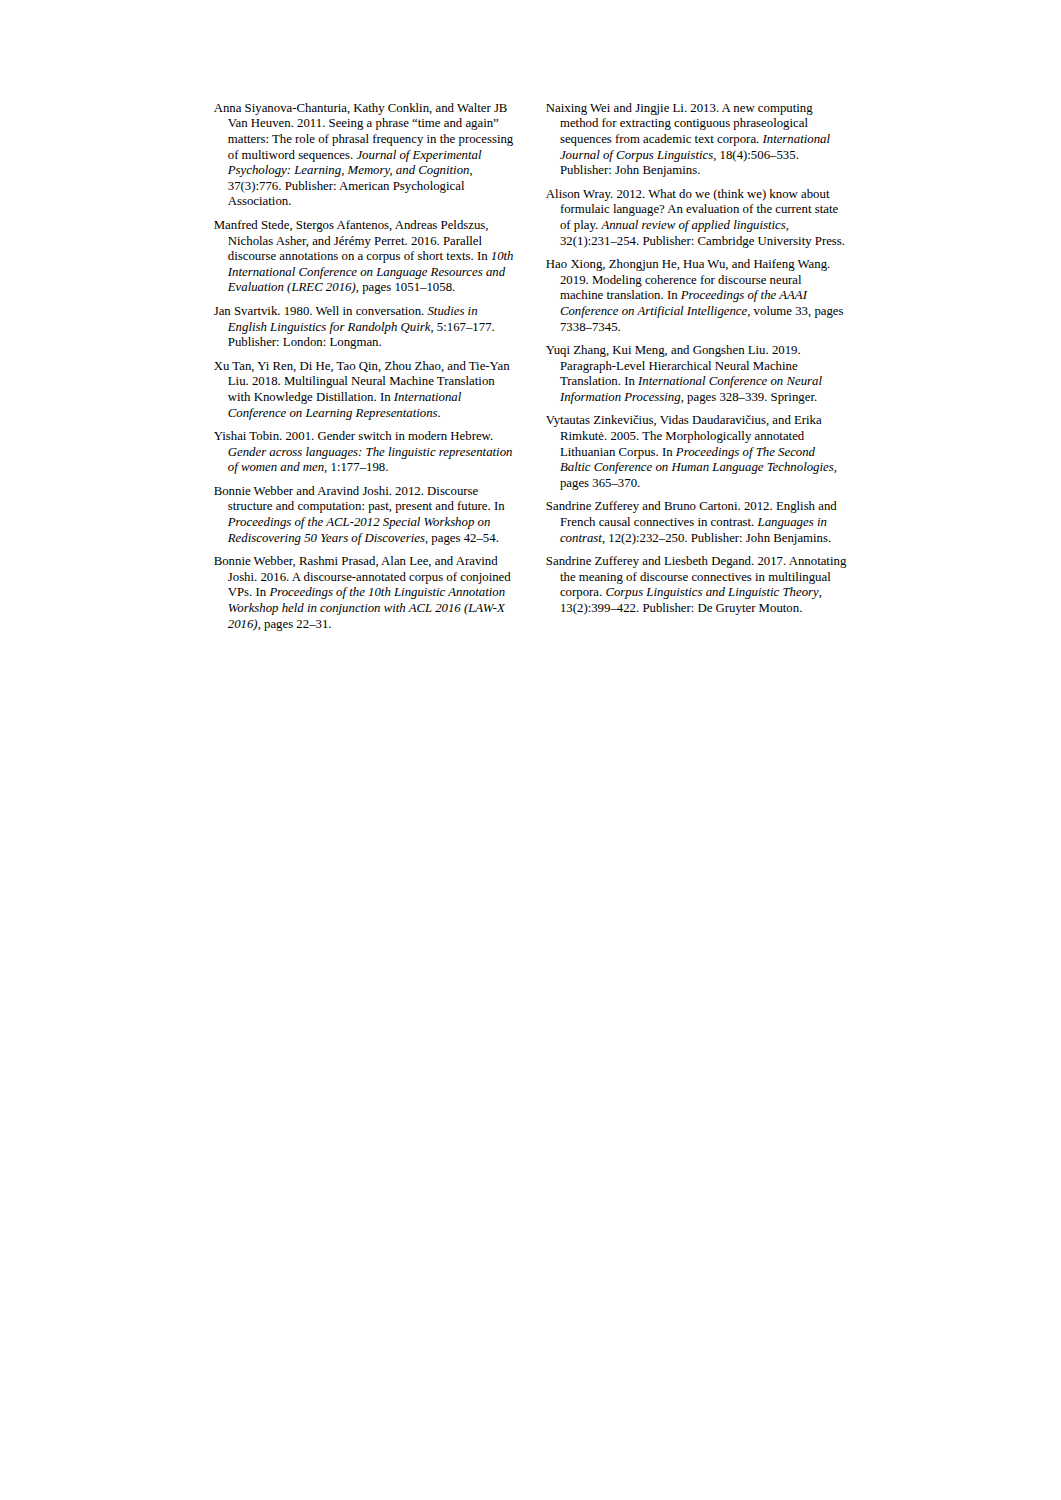Anna Siyanova-Chanturia, Kathy Conklin, and Walter JB Van Heuven. 2011. Seeing a phrase “time and again” matters: The role of phrasal frequency in the processing of multiword sequences. Journal of Experimental Psychology: Learning, Memory, and Cognition, 37(3):776. Publisher: American Psychological Association.
Manfred Stede, Stergos Afantenos, Andreas Peldszus, Nicholas Asher, and Jérémy Perret. 2016. Parallel discourse annotations on a corpus of short texts. In 10th International Conference on Language Resources and Evaluation (LREC 2016), pages 1051–1058.
Jan Svartvik. 1980. Well in conversation. Studies in English Linguistics for Randolph Quirk, 5:167–177. Publisher: London: Longman.
Xu Tan, Yi Ren, Di He, Tao Qin, Zhou Zhao, and Tie-Yan Liu. 2018. Multilingual Neural Machine Translation with Knowledge Distillation. In International Conference on Learning Representations.
Yishai Tobin. 2001. Gender switch in modern Hebrew. Gender across languages: The linguistic representation of women and men, 1:177–198.
Bonnie Webber and Aravind Joshi. 2012. Discourse structure and computation: past, present and future. In Proceedings of the ACL-2012 Special Workshop on Rediscovering 50 Years of Discoveries, pages 42–54.
Bonnie Webber, Rashmi Prasad, Alan Lee, and Aravind Joshi. 2016. A discourse-annotated corpus of conjoined VPs. In Proceedings of the 10th Linguistic Annotation Workshop held in conjunction with ACL 2016 (LAW-X 2016), pages 22–31.
Naixing Wei and Jingjie Li. 2013. A new computing method for extracting contiguous phraseological sequences from academic text corpora. International Journal of Corpus Linguistics, 18(4):506–535. Publisher: John Benjamins.
Alison Wray. 2012. What do we (think we) know about formulaic language? An evaluation of the current state of play. Annual review of applied linguistics, 32(1):231–254. Publisher: Cambridge University Press.
Hao Xiong, Zhongjun He, Hua Wu, and Haifeng Wang. 2019. Modeling coherence for discourse neural machine translation. In Proceedings of the AAAI Conference on Artificial Intelligence, volume 33, pages 7338–7345.
Yuqi Zhang, Kui Meng, and Gongshen Liu. 2019. Paragraph-Level Hierarchical Neural Machine Translation. In International Conference on Neural Information Processing, pages 328–339. Springer.
Vytautas Zinkevičius, Vidas Daudaravičius, and Erika Rimkutė. 2005. The Morphologically annotated Lithuanian Corpus. In Proceedings of The Second Baltic Conference on Human Language Technologies, pages 365–370.
Sandrine Zufferey and Bruno Cartoni. 2012. English and French causal connectives in contrast. Languages in contrast, 12(2):232–250. Publisher: John Benjamins.
Sandrine Zufferey and Liesbeth Degand. 2017. Annotating the meaning of discourse connectives in multilingual corpora. Corpus Linguistics and Linguistic Theory, 13(2):399–422. Publisher: De Gruyter Mouton.